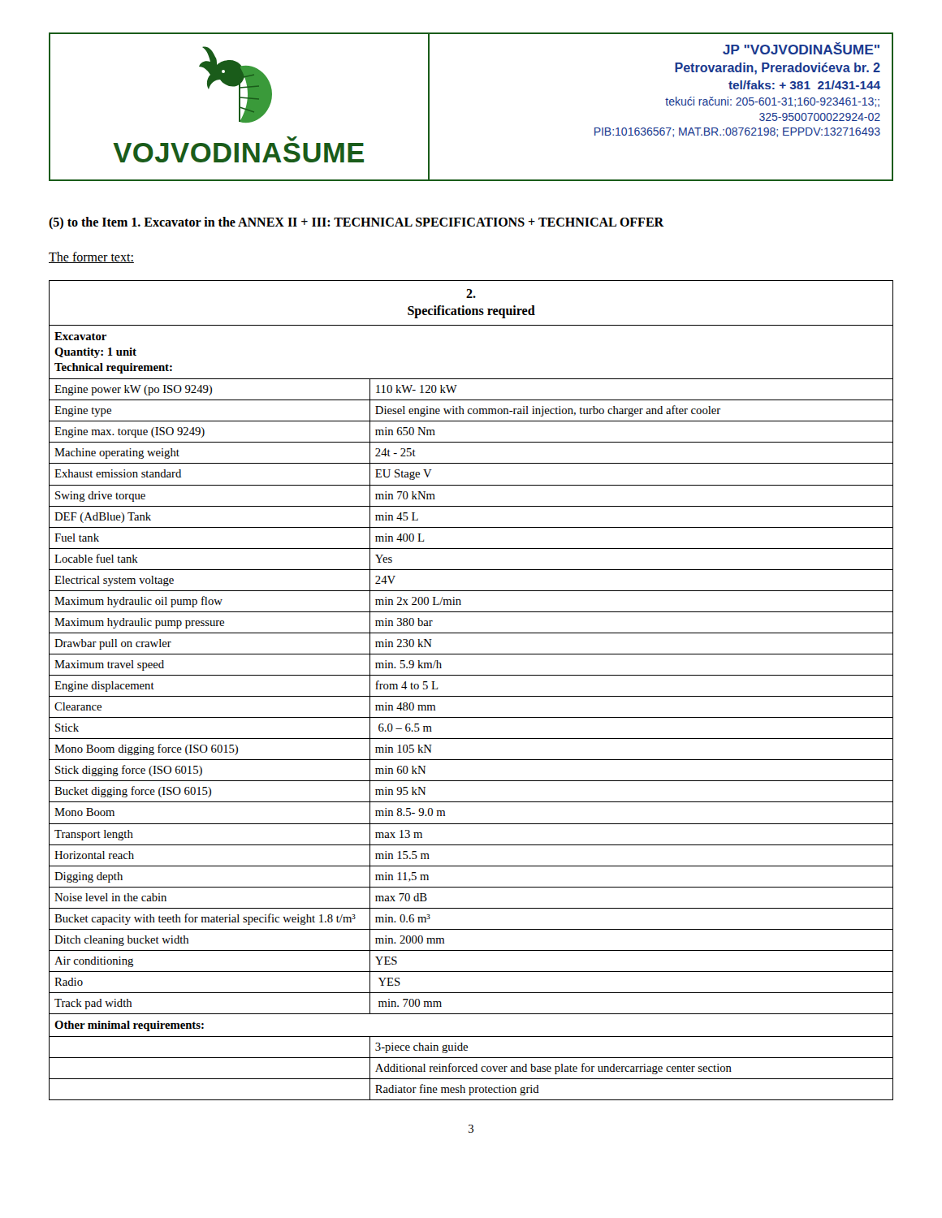VOJVODINAŠUME
JP "VOJVODINAŠUME"
Petrovaradin, Preradovićeva br. 2
tel/faks: + 381 21/431-144
tekući računi: 205-601-31;160-923461-13;;
325-9500700022924-02
PIB:101636567; MAT.BR.:08762198; EPPDV:132716493
(5) to the Item 1. Excavator in the ANNEX II + III: TECHNICAL SPECIFICATIONS + TECHNICAL OFFER
The former text:
| 2. Specifications required |
| Excavator Quantity: 1 unit Technical requirement: |
| Engine power kW (po ISO 9249) | 110 kW- 120 kW |
| Engine type | Diesel engine with common-rail injection, turbo charger and after cooler |
| Engine max. torque (ISO 9249) | min 650 Nm |
| Machine operating weight | 24t - 25t |
| Exhaust emission standard | EU Stage V |
| Swing drive torque | min 70 kNm |
| DEF (AdBlue) Tank | min 45 L |
| Fuel tank | min 400 L |
| Locable fuel tank | Yes |
| Electrical system voltage | 24V |
| Maximum hydraulic oil pump flow | min 2x 200 L/min |
| Maximum hydraulic pump pressure | min 380 bar |
| Drawbar pull on crawler | min 230 kN |
| Maximum travel speed | min. 5.9 km/h |
| Engine displacement | from 4 to 5 L |
| Clearance | min 480 mm |
| Stick | 6.0 – 6.5 m |
| Mono Boom digging force (ISO 6015) | min 105 kN |
| Stick digging force (ISO 6015) | min 60 kN |
| Bucket digging force (ISO 6015) | min 95 kN |
| Mono Boom | min 8.5- 9.0 m |
| Transport length | max 13 m |
| Horizontal reach | min 15.5 m |
| Digging depth | min 11,5 m |
| Noise level in the cabin | max 70 dB |
| Bucket capacity with teeth for material specific weight 1.8 t/m³ | min. 0.6 m³ |
| Ditch cleaning bucket width | min. 2000 mm |
| Air conditioning | YES |
| Radio | YES |
| Track pad width | min. 700 mm |
| Other minimal requirements: |
| | 3-piece chain guide |
| | Additional reinforced cover and base plate for undercarriage center section |
| | Radiator fine mesh protection grid |
3